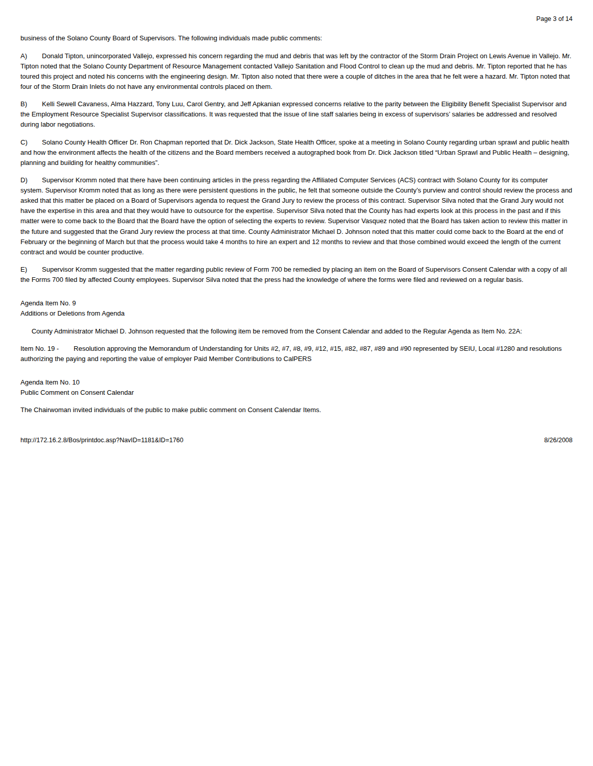Page 3 of 14
business of the Solano County Board of Supervisors. The following individuals made public comments:
A) Donald Tipton, unincorporated Vallejo, expressed his concern regarding the mud and debris that was left by the contractor of the Storm Drain Project on Lewis Avenue in Vallejo. Mr. Tipton noted that the Solano County Department of Resource Management contacted Vallejo Sanitation and Flood Control to clean up the mud and debris. Mr. Tipton reported that he has toured this project and noted his concerns with the engineering design. Mr. Tipton also noted that there were a couple of ditches in the area that he felt were a hazard. Mr. Tipton noted that four of the Storm Drain Inlets do not have any environmental controls placed on them.
B) Kelli Sewell Cavaness, Alma Hazzard, Tony Luu, Carol Gentry, and Jeff Apkanian expressed concerns relative to the parity between the Eligibility Benefit Specialist Supervisor and the Employment Resource Specialist Supervisor classifications. It was requested that the issue of line staff salaries being in excess of supervisors’ salaries be addressed and resolved during labor negotiations.
C) Solano County Health Officer Dr. Ron Chapman reported that Dr. Dick Jackson, State Health Officer, spoke at a meeting in Solano County regarding urban sprawl and public health and how the environment affects the health of the citizens and the Board members received a autographed book from Dr. Dick Jackson titled “Urban Sprawl and Public Health – designing, planning and building for healthy communities”.
D) Supervisor Kromm noted that there have been continuing articles in the press regarding the Affiliated Computer Services (ACS) contract with Solano County for its computer system. Supervisor Kromm noted that as long as there were persistent questions in the public, he felt that someone outside the County’s purview and control should review the process and asked that this matter be placed on a Board of Supervisors agenda to request the Grand Jury to review the process of this contract. Supervisor Silva noted that the Grand Jury would not have the expertise in this area and that they would have to outsource for the expertise. Supervisor Silva noted that the County has had experts look at this process in the past and if this matter were to come back to the Board that the Board have the option of selecting the experts to review. Supervisor Vasquez noted that the Board has taken action to review this matter in the future and suggested that the Grand Jury review the process at that time. County Administrator Michael D. Johnson noted that this matter could come back to the Board at the end of February or the beginning of March but that the process would take 4 months to hire an expert and 12 months to review and that those combined would exceed the length of the current contract and would be counter productive.
E) Supervisor Kromm suggested that the matter regarding public review of Form 700 be remedied by placing an item on the Board of Supervisors Consent Calendar with a copy of all the Forms 700 filed by affected County employees. Supervisor Silva noted that the press had the knowledge of where the forms were filed and reviewed on a regular basis.
Agenda Item No. 9
Additions or Deletions from Agenda
County Administrator Michael D. Johnson requested that the following item be removed from the Consent Calendar and added to the Regular Agenda as Item No. 22A:
Item No. 19 - Resolution approving the Memorandum of Understanding for Units #2, #7, #8, #9, #12, #15, #82, #87, #89 and #90 represented by SEIU, Local #1280 and resolutions authorizing the paying and reporting the value of employer Paid Member Contributions to CalPERS
Agenda Item No. 10
Public Comment on Consent Calendar
The Chairwoman invited individuals of the public to make public comment on Consent Calendar Items.
http://172.16.2.8/Bos/printdoc.asp?NavID=1181&ID=1760 8/26/2008